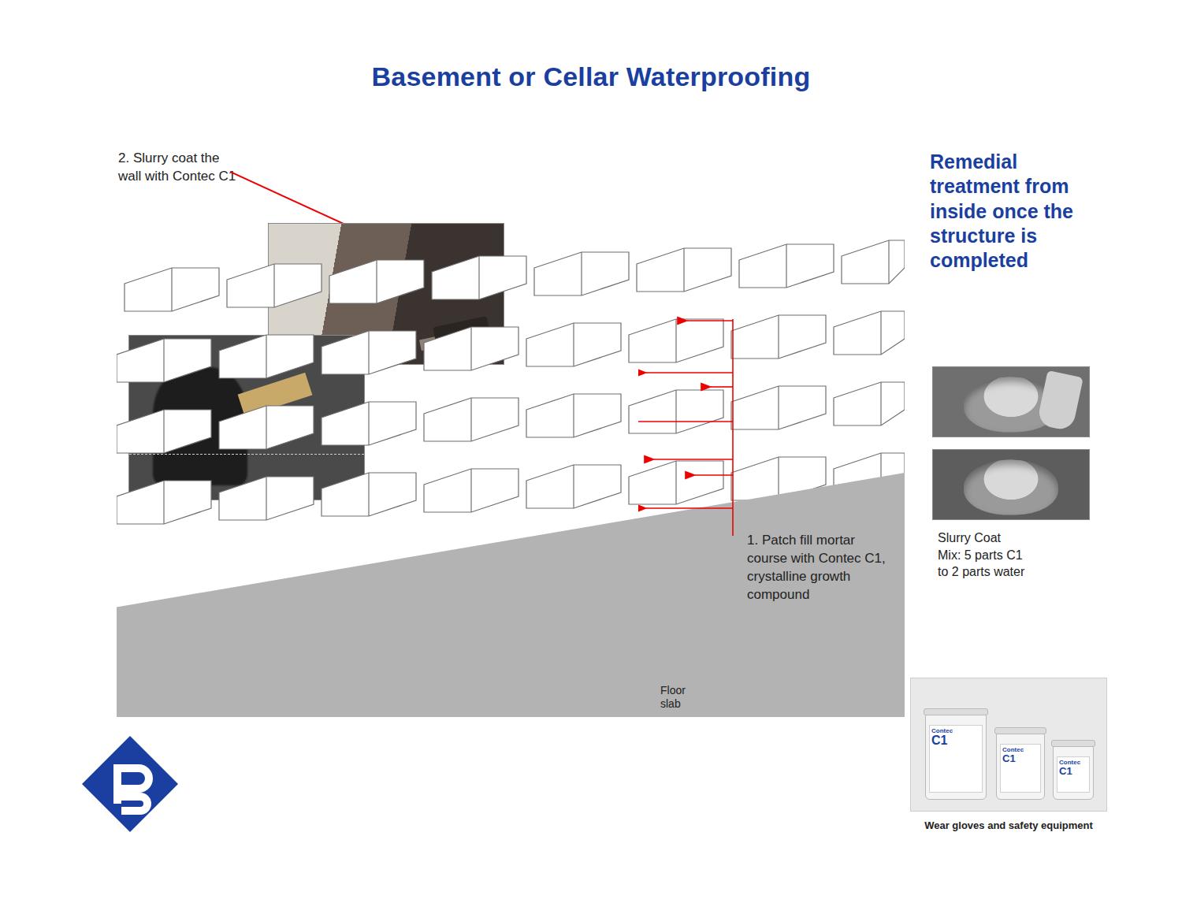Basement or Cellar Waterproofing
2. Slurry coat the wall with Contec C1
Floor
slab
1. Patch fill mortar course with Contec C1, crystalline growth compound
Remedial treatment from inside once the structure is completed
Slurry Coat
Mix: 5 parts C1
to 2 parts water
Contec
C1
Contec
C1
Contec
C1
Wear gloves and safety equipment